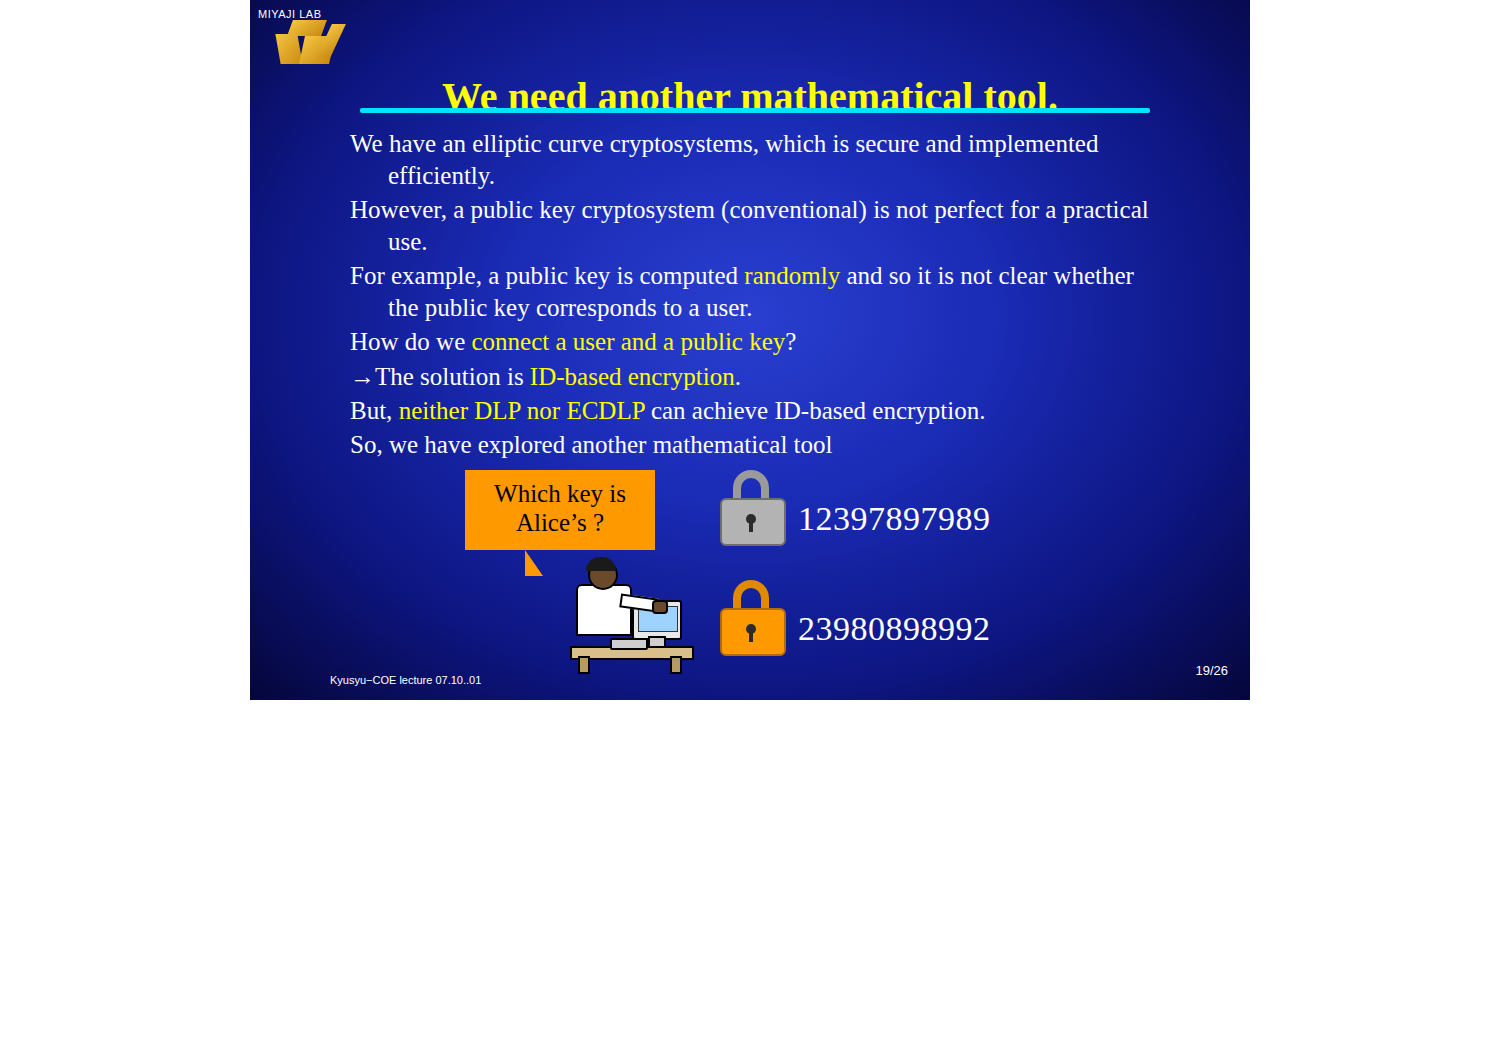MIYAJI LAB
We need another mathematical tool.
We have an elliptic curve cryptosystems, which is secure and implemented efficiently.
However, a public key cryptosystem (conventional) is not perfect for a practical use.
For example, a public key is computed randomly and so it is not clear whether the public key corresponds to a user.
How do we connect a user and a public key?
→The solution is ID-based encryption.
But, neither DLP nor ECDLP can achieve ID-based encryption.
So, we have explored another mathematical tool
Which key is Alice’s ?
12397897989
23980898992
Kyusyu−COE lecture 07.10..01
19/26